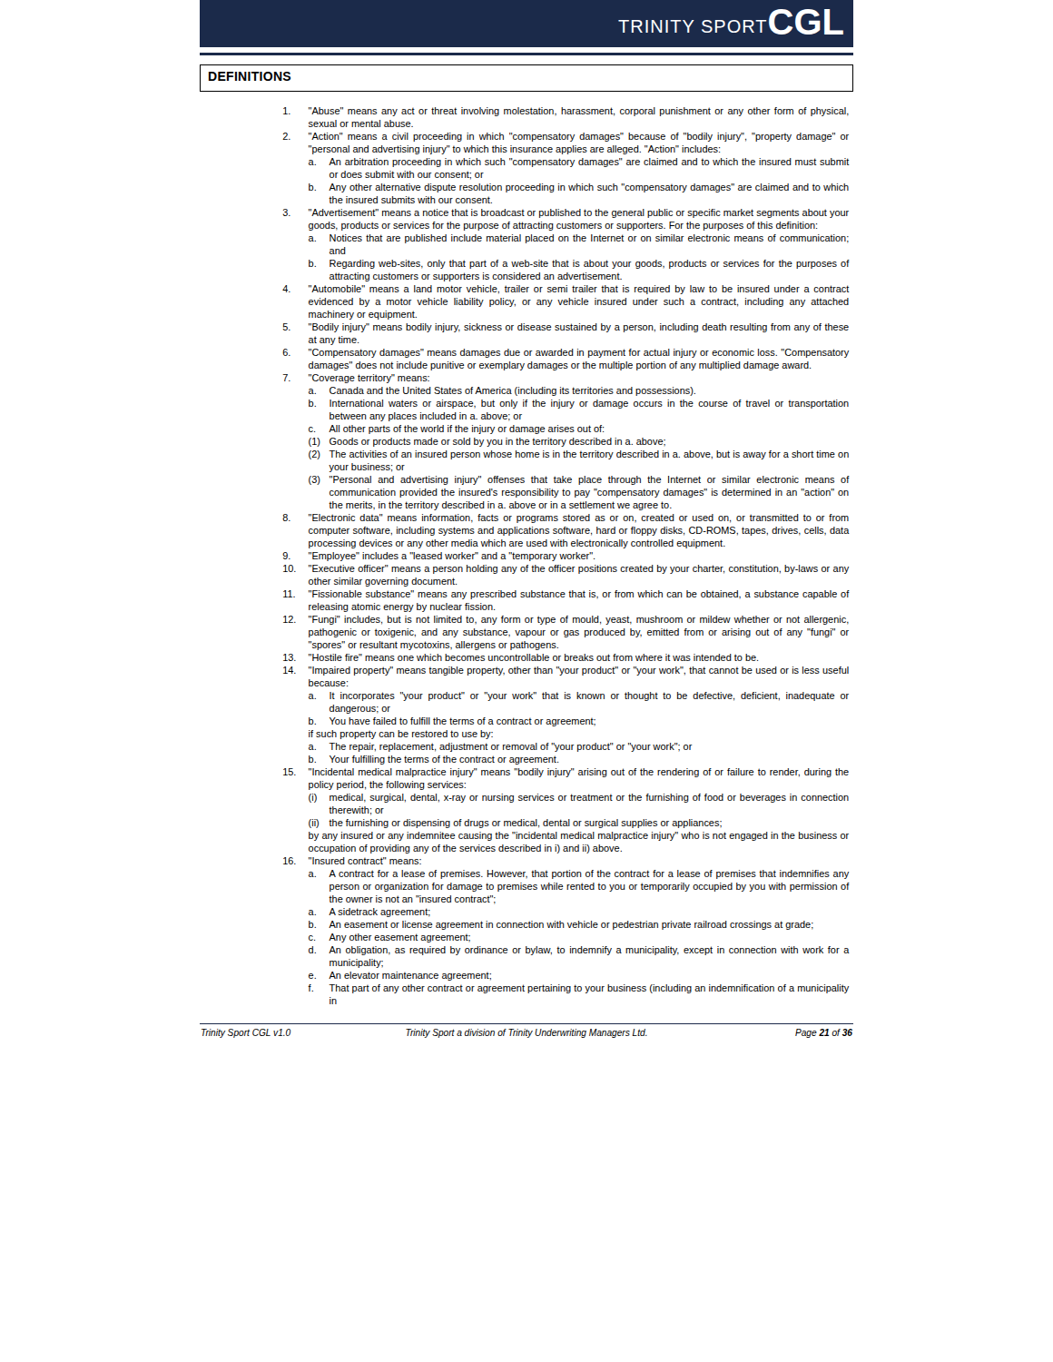TRINITY SPORT CGL
DEFINITIONS
1."Abuse" means any act or threat involving molestation, harassment, corporal punishment or any other form of physical, sexual or mental abuse.
2."Action" means a civil proceeding in which "compensatory damages" because of "bodily injury", "property damage" or "personal and advertising injury" to which this insurance applies are alleged. "Action" includes:
a. An arbitration proceeding in which such "compensatory damages" are claimed and to which the insured must submit or does submit with our consent; or
b. Any other alternative dispute resolution proceeding in which such "compensatory damages" are claimed and to which the insured submits with our consent.
3."Advertisement" means a notice that is broadcast or published to the general public or specific market segments about your goods, products or services for the purpose of attracting customers or supporters. For the purposes of this definition:
a. Notices that are published include material placed on the Internet or on similar electronic means of communication; and
b. Regarding web-sites, only that part of a web-site that is about your goods, products or services for the purposes of attracting customers or supporters is considered an advertisement.
4."Automobile" means a land motor vehicle, trailer or semi trailer that is required by law to be insured under a contract evidenced by a motor vehicle liability policy, or any vehicle insured under such a contract, including any attached machinery or equipment.
5."Bodily injury" means bodily injury, sickness or disease sustained by a person, including death resulting from any of these at any time.
6."Compensatory damages" means damages due or awarded in payment for actual injury or economic loss. "Compensatory damages" does not include punitive or exemplary damages or the multiple portion of any multiplied damage award.
7."Coverage territory" means:
a. Canada and the United States of America (including its territories and possessions).
b. International waters or airspace, but only if the injury or damage occurs in the course of travel or transportation between any places included in a. above; or
c. All other parts of the world if the injury or damage arises out of:
(1) Goods or products made or sold by you in the territory described in a. above;
(2) The activities of an insured person whose home is in the territory described in a. above, but is away for a short time on your business; or
(3)"Personal and advertising injury" offenses that take place through the Internet or similar electronic means of communication provided the insured's responsibility to pay "compensatory damages" is determined in an "action" on the merits, in the territory described in a. above or in a settlement we agree to.
8."Electronic data" means information, facts or programs stored as or on, created or used on, or transmitted to or from computer software, including systems and applications software, hard or floppy disks, CD-ROMS, tapes, drives, cells, data processing devices or any other media which are used with electronically controlled equipment.
9."Employee" includes a "leased worker" and a "temporary worker".
10."Executive officer" means a person holding any of the officer positions created by your charter, constitution, by-laws or any other similar governing document.
11."Fissionable substance" means any prescribed substance that is, or from which can be obtained, a substance capable of releasing atomic energy by nuclear fission.
12."Fungi" includes, but is not limited to, any form or type of mould, yeast, mushroom or mildew whether or not allergenic, pathogenic or toxigenic, and any substance, vapour or gas produced by, emitted from or arising out of any "fungi" or "spores" or resultant mycotoxins, allergens or pathogens.
13."Hostile fire" means one which becomes uncontrollable or breaks out from where it was intended to be.
14."Impaired property" means tangible property, other than "your product" or "your work", that cannot be used or is less useful because:
a. It incorporates "your product" or "your work" that is known or thought to be defective, deficient, inadequate or dangerous; or
b. You have failed to fulfill the terms of a contract or agreement;
if such property can be restored to use by:
a. The repair, replacement, adjustment or removal of "your product" or "your work"; or
b. Your fulfilling the terms of the contract or agreement.
15."Incidental medical malpractice injury" means "bodily injury" arising out of the rendering of or failure to render, during the policy period, the following services:
(i) medical, surgical, dental, x-ray or nursing services or treatment or the furnishing of food or beverages in connection therewith; or
(ii) the furnishing or dispensing of drugs or medical, dental or surgical supplies or appliances;
by any insured or any indemnitee causing the "incidental medical malpractice injury" who is not engaged in the business or occupation of providing any of the services described in i) and ii) above.
16."Insured contract" means:
a. A contract for a lease of premises. However, that portion of the contract for a lease of premises that indemnifies any person or organization for damage to premises while rented to you or temporarily occupied by you with permission of the owner is not an "insured contract";
a. A sidetrack agreement;
b. An easement or license agreement in connection with vehicle or pedestrian private railroad crossings at grade;
c. Any other easement agreement;
d. An obligation, as required by ordinance or bylaw, to indemnify a municipality, except in connection with work for a municipality;
e. An elevator maintenance agreement;
f. That part of any other contract or agreement pertaining to your business (including an indemnification of a municipality in
| Trinity Sport CGL v1.0 | Trinity Sport a division of Trinity Underwriting Managers Ltd. | Page 21 of 36 |